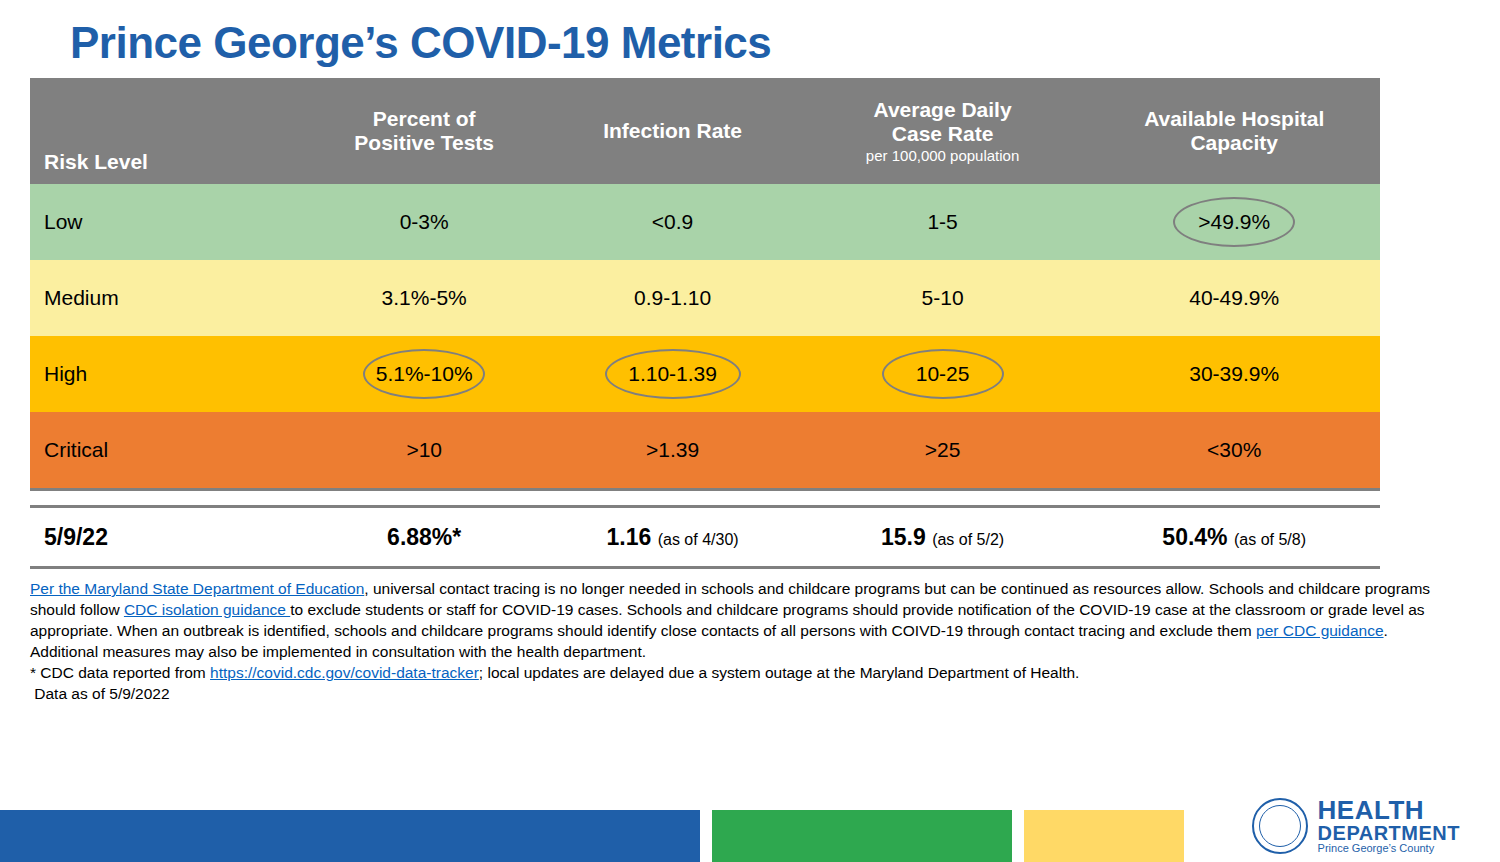Prince George’s COVID-19 Metrics
| Risk Level | Percent of Positive Tests | Infection Rate | Average Daily Case Rate per 100,000 population | Available Hospital Capacity |
| --- | --- | --- | --- | --- |
| Low | 0-3% | <0.9 | 1-5 | >49.9% |
| Medium | 3.1%-5% | 0.9-1.10 | 5-10 | 40-49.9% |
| High | 5.1%-10% | 1.10-1.39 | 10-25 | 30-39.9% |
| Critical | >10 | >1.39 | >25 | <30% |
| 5/9/22 | 6.88%* | 1.16 (as of 4/30) | 15.9 (as of 5/2) | 50.4% (as of 5/8) |
Per the Maryland State Department of Education, universal contact tracing is no longer needed in schools and childcare programs but can be continued as resources allow. Schools and childcare programs should follow CDC isolation guidance to exclude students or staff for COVID-19 cases. Schools and childcare programs should provide notification of the COVID-19 case at the classroom or grade level as appropriate. When an outbreak is identified, schools and childcare programs should identify close contacts of all persons with COIVD-19 through contact tracing and exclude them per CDC guidance. Additional measures may also be implemented in consultation with the health department.
* CDC data reported from https://covid.cdc.gov/covid-data-tracker; local updates are delayed due a system outage at the Maryland Department of Health.
Data as of 5/9/2022
HEALTH
DEPARTMENT
Prince George’s County